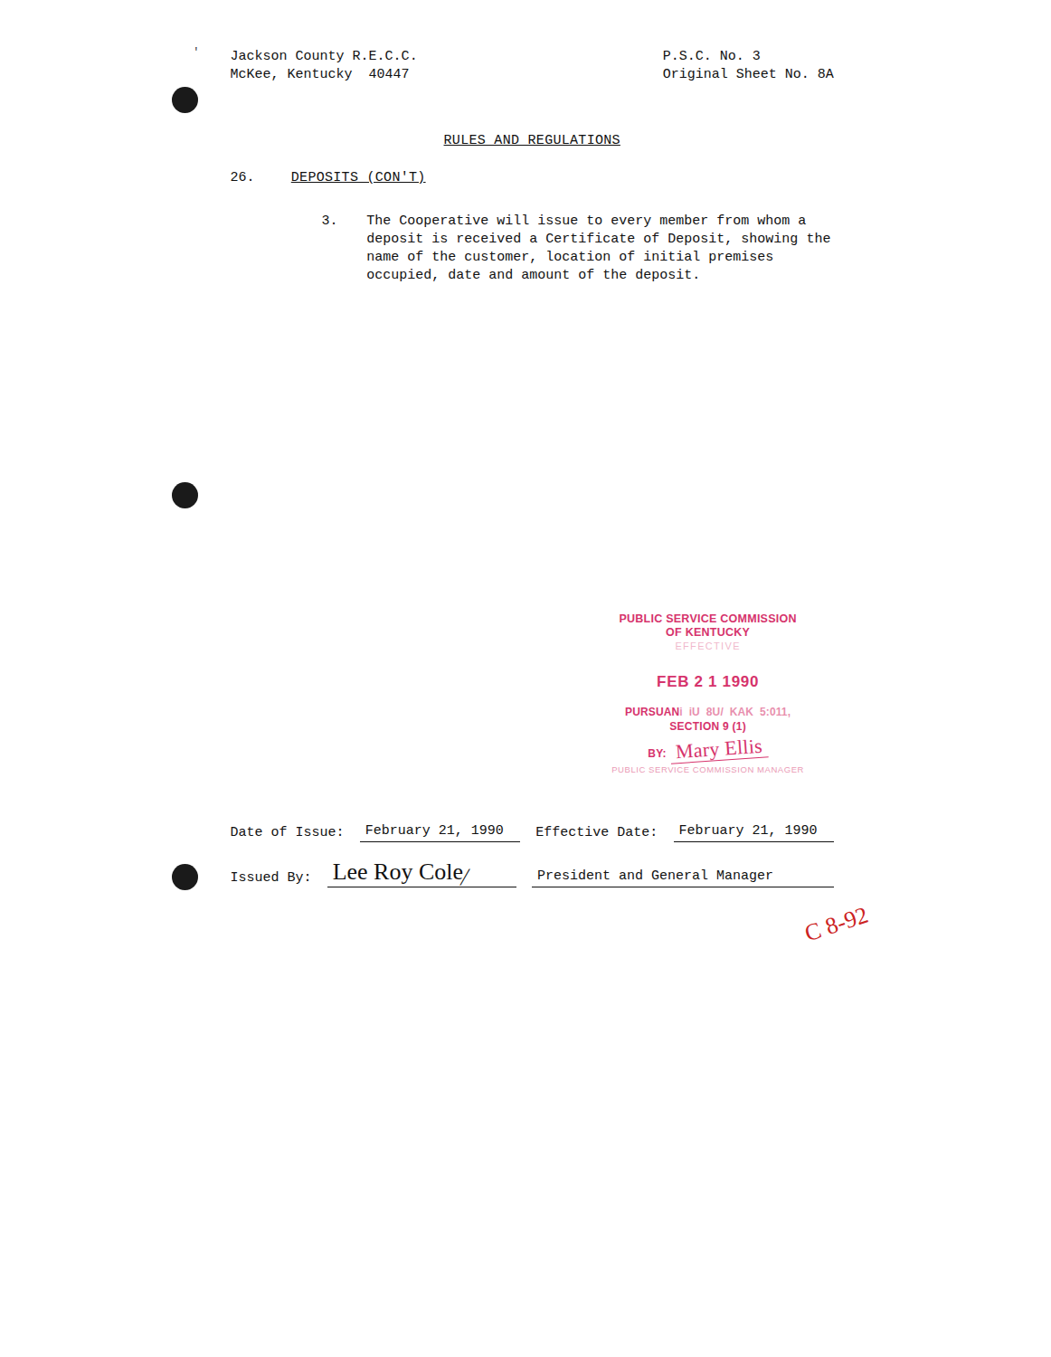′
Jackson County R.E.C.C. McKee, Kentucky 40447
P.S.C. No. 3 Original Sheet No. 8A
RULES AND REGULATIONS
26.
DEPOSITS (CON'T)
3.
The Cooperative will issue to every member from whom a deposit is received a Certificate of Deposit, showing the name of the customer, location of initial premises occupied, date and amount of the deposit.
PUBLIC SERVICE COMMISSION
OF KENTUCKY
EFFECTIVE
FEB 2 1 1990
PURSUANi iU 8U/ KAK 5:011,
SECTION 9 (1)
BY: Mary Ellis
PUBLIC SERVICE COMMISSION MANAGER
Date of Issue: February 21, 1990 Effective Date: February 21, 1990
Issued By: Lee Roy Cole⁄ President and General Manager
C 8-92